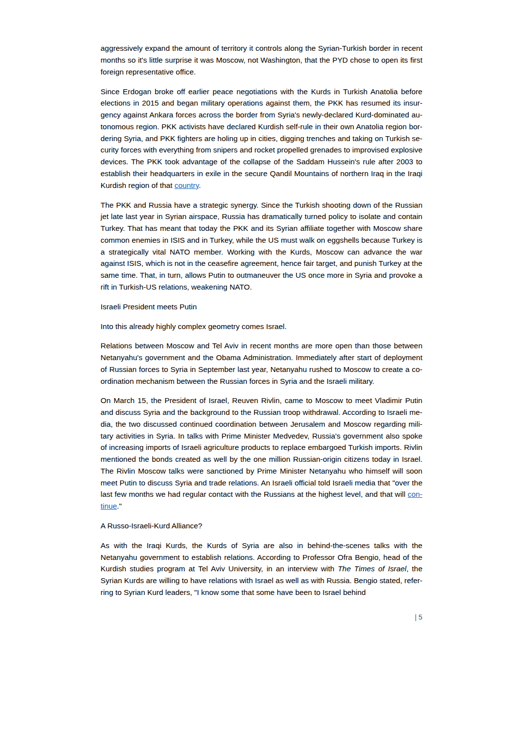aggressively expand the amount of territory it controls along the Syrian-Turkish border in recent months so it's little surprise it was Moscow, not Washington, that the PYD chose to open its first foreign representative office.
Since Erdogan broke off earlier peace negotiations with the Kurds in Turkish Anatolia before elections in 2015 and began military operations against them, the PKK has resumed its insurgency against Ankara forces across the border from Syria's newly-declared Kurd-dominated autonomous region. PKK activists have declared Kurdish self-rule in their own Anatolia region bordering Syria, and PKK fighters are holing up in cities, digging trenches and taking on Turkish security forces with everything from snipers and rocket propelled grenades to improvised explosive devices. The PKK took advantage of the collapse of the Saddam Hussein's rule after 2003 to establish their headquarters in exile in the secure Qandil Mountains of northern Iraq in the Iraqi Kurdish region of that country.
The PKK and Russia have a strategic synergy. Since the Turkish shooting down of the Russian jet late last year in Syrian airspace, Russia has dramatically turned policy to isolate and contain Turkey. That has meant that today the PKK and its Syrian affiliate together with Moscow share common enemies in ISIS and in Turkey, while the US must walk on eggshells because Turkey is a strategically vital NATO member. Working with the Kurds, Moscow can advance the war against ISIS, which is not in the ceasefire agreement, hence fair target, and punish Turkey at the same time. That, in turn, allows Putin to outmaneuver the US once more in Syria and provoke a rift in Turkish-US relations, weakening NATO.
Israeli President meets Putin
Into this already highly complex geometry comes Israel.
Relations between Moscow and Tel Aviv in recent months are more open than those between Netanyahu's government and the Obama Administration. Immediately after start of deployment of Russian forces to Syria in September last year, Netanyahu rushed to Moscow to create a coordination mechanism between the Russian forces in Syria and the Israeli military.
On March 15, the President of Israel, Reuven Rivlin, came to Moscow to meet Vladimir Putin and discuss Syria and the background to the Russian troop withdrawal. According to Israeli media, the two discussed continued coordination between Jerusalem and Moscow regarding military activities in Syria. In talks with Prime Minister Medvedev, Russia's government also spoke of increasing imports of Israeli agriculture products to replace embargoed Turkish imports. Rivlin mentioned the bonds created as well by the one million Russian-origin citizens today in Israel. The Rivlin Moscow talks were sanctioned by Prime Minister Netanyahu who himself will soon meet Putin to discuss Syria and trade relations. An Israeli official told Israeli media that "over the last few months we had regular contact with the Russians at the highest level, and that will continue."
A Russo-Israeli-Kurd Alliance?
As with the Iraqi Kurds, the Kurds of Syria are also in behind-the-scenes talks with the Netanyahu government to establish relations. According to Professor Ofra Bengio, head of the Kurdish studies program at Tel Aviv University, in an interview with The Times of Israel, the Syrian Kurds are willing to have relations with Israel as well as with Russia. Bengio stated, referring to Syrian Kurd leaders, "I know some that some have been to Israel behind
| 5